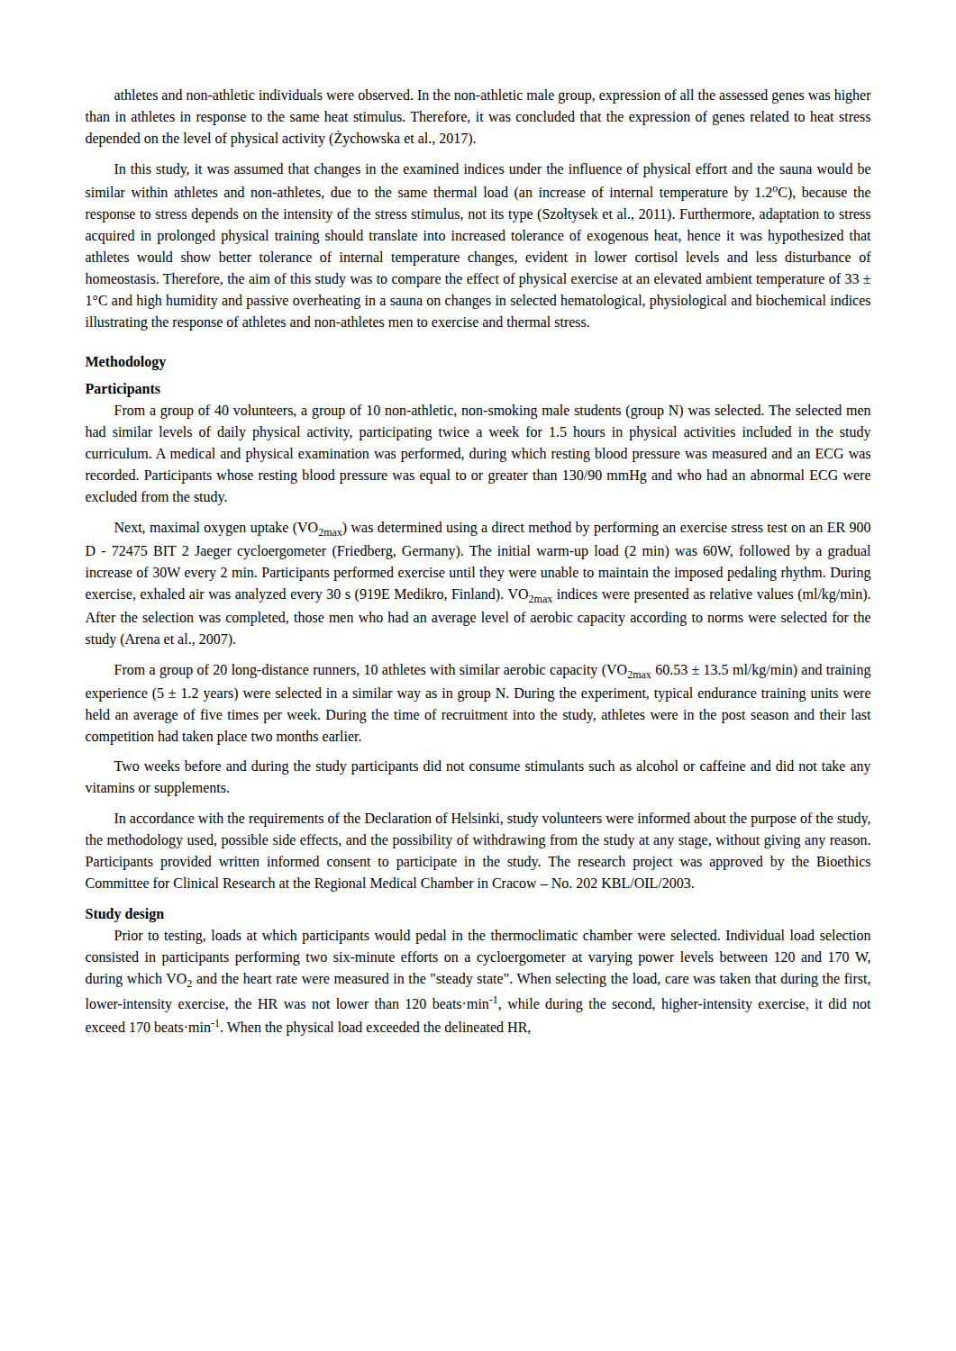athletes and non-athletic individuals were observed. In the non-athletic male group, expression of all the assessed genes was higher than in athletes in response to the same heat stimulus. Therefore, it was concluded that the expression of genes related to heat stress depended on the level of physical activity (Żychowska et al., 2017).
In this study, it was assumed that changes in the examined indices under the influence of physical effort and the sauna would be similar within athletes and non-athletes, due to the same thermal load (an increase of internal temperature by 1.2oC), because the response to stress depends on the intensity of the stress stimulus, not its type (Szołtysek et al., 2011). Furthermore, adaptation to stress acquired in prolonged physical training should translate into increased tolerance of exogenous heat, hence it was hypothesized that athletes would show better tolerance of internal temperature changes, evident in lower cortisol levels and less disturbance of homeostasis. Therefore, the aim of this study was to compare the effect of physical exercise at an elevated ambient temperature of 33 ± 1°C and high humidity and passive overheating in a sauna on changes in selected hematological, physiological and biochemical indices illustrating the response of athletes and non-athletes men to exercise and thermal stress.
Methodology
Participants
From a group of 40 volunteers, a group of 10 non-athletic, non-smoking male students (group N) was selected. The selected men had similar levels of daily physical activity, participating twice a week for 1.5 hours in physical activities included in the study curriculum. A medical and physical examination was performed, during which resting blood pressure was measured and an ECG was recorded. Participants whose resting blood pressure was equal to or greater than 130/90 mmHg and who had an abnormal ECG were excluded from the study.
Next, maximal oxygen uptake (VO2max) was determined using a direct method by performing an exercise stress test on an ER 900 D - 72475 BIT 2 Jaeger cycloergometer (Friedberg, Germany). The initial warm-up load (2 min) was 60W, followed by a gradual increase of 30W every 2 min. Participants performed exercise until they were unable to maintain the imposed pedaling rhythm. During exercise, exhaled air was analyzed every 30 s (919E Medikro, Finland). VO2max indices were presented as relative values (ml/kg/min). After the selection was completed, those men who had an average level of aerobic capacity according to norms were selected for the study (Arena et al., 2007).
From a group of 20 long-distance runners, 10 athletes with similar aerobic capacity (VO2max 60.53 ± 13.5 ml/kg/min) and training experience (5 ± 1.2 years) were selected in a similar way as in group N. During the experiment, typical endurance training units were held an average of five times per week. During the time of recruitment into the study, athletes were in the post season and their last competition had taken place two months earlier.
Two weeks before and during the study participants did not consume stimulants such as alcohol or caffeine and did not take any vitamins or supplements.
In accordance with the requirements of the Declaration of Helsinki, study volunteers were informed about the purpose of the study, the methodology used, possible side effects, and the possibility of withdrawing from the study at any stage, without giving any reason. Participants provided written informed consent to participate in the study. The research project was approved by the Bioethics Committee for Clinical Research at the Regional Medical Chamber in Cracow – No. 202 KBL/OIL/2003.
Study design
Prior to testing, loads at which participants would pedal in the thermoclimatic chamber were selected. Individual load selection consisted in participants performing two six-minute efforts on a cycloergometer at varying power levels between 120 and 170 W, during which VO2 and the heart rate were measured in the "steady state". When selecting the load, care was taken that during the first, lower-intensity exercise, the HR was not lower than 120 beats·min-1, while during the second, higher-intensity exercise, it did not exceed 170 beats·min-1. When the physical load exceeded the delineated HR,